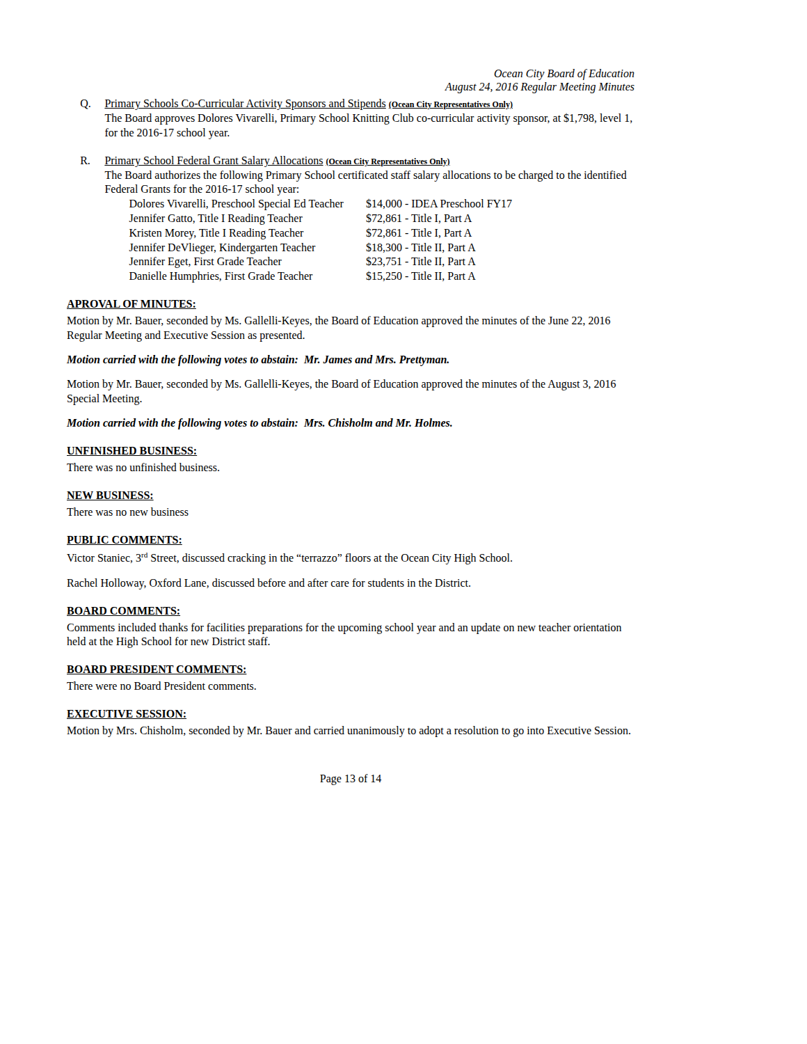Ocean City Board of Education
August 24, 2016 Regular Meeting Minutes
Q.
Primary Schools Co-Curricular Activity Sponsors and Stipends (Ocean City Representatives Only)
The Board approves Dolores Vivarelli, Primary School Knitting Club co-curricular activity sponsor, at $1,798, level 1, for the 2016-17 school year.
R.
Primary School Federal Grant Salary Allocations (Ocean City Representatives Only)
The Board authorizes the following Primary School certificated staff salary allocations to be charged to the identified Federal Grants for the 2016-17 school year:
| Dolores Vivarelli, Preschool Special Ed Teacher | $14,000 - IDEA Preschool FY17 |
| Jennifer Gatto, Title I Reading Teacher | $72,861 - Title I, Part A |
| Kristen Morey, Title I Reading Teacher | $72,861 - Title I, Part A |
| Jennifer DeVlieger, Kindergarten Teacher | $18,300 - Title II, Part A |
| Jennifer Eget, First Grade Teacher | $23,751 - Title II, Part A |
| Danielle Humphries, First Grade Teacher | $15,250 - Title II, Part A |
APROVAL OF MINUTES:
Motion by Mr. Bauer, seconded by Ms. Gallelli-Keyes, the Board of Education approved the minutes of the June 22, 2016 Regular Meeting and Executive Session as presented.
Motion carried with the following votes to abstain: Mr. James and Mrs. Prettyman.
Motion by Mr. Bauer, seconded by Ms. Gallelli-Keyes, the Board of Education approved the minutes of the August 3, 2016 Special Meeting.
Motion carried with the following votes to abstain: Mrs. Chisholm and Mr. Holmes.
UNFINISHED BUSINESS:
There was no unfinished business.
NEW BUSINESS:
There was no new business
PUBLIC COMMENTS:
Victor Staniec, 3rd Street, discussed cracking in the “terrazzo” floors at the Ocean City High School.
Rachel Holloway, Oxford Lane, discussed before and after care for students in the District.
BOARD COMMENTS:
Comments included thanks for facilities preparations for the upcoming school year and an update on new teacher orientation held at the High School for new District staff.
BOARD PRESIDENT COMMENTS:
There were no Board President comments.
EXECUTIVE SESSION:
Motion by Mrs. Chisholm, seconded by Mr. Bauer and carried unanimously to adopt a resolution to go into Executive Session.
Page 13 of 14